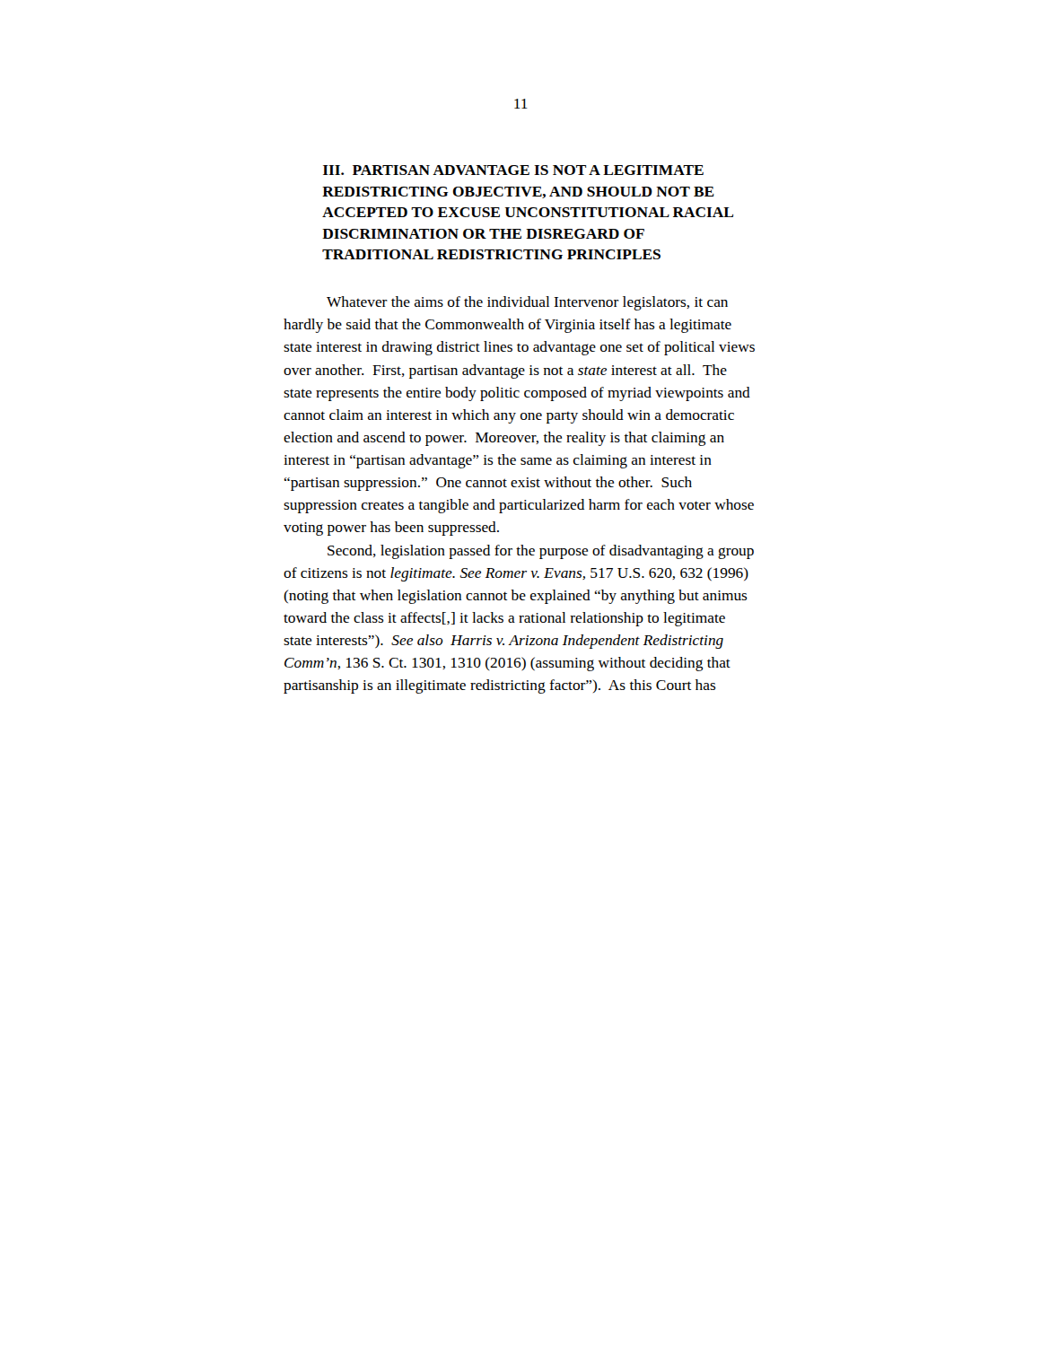11
III. PARTISAN ADVANTAGE IS NOT A LEGITIMATE REDISTRICTING OBJECTIVE, AND SHOULD NOT BE ACCEPTED TO EXCUSE UNCONSTITUTIONAL RACIAL DISCRIMINATION OR THE DISREGARD OF TRADITIONAL REDISTRICTING PRINCIPLES
Whatever the aims of the individual Intervenor legislators, it can hardly be said that the Commonwealth of Virginia itself has a legitimate state interest in drawing district lines to advantage one set of political views over another. First, partisan advantage is not a state interest at all. The state represents the entire body politic composed of myriad viewpoints and cannot claim an interest in which any one party should win a democratic election and ascend to power. Moreover, the reality is that claiming an interest in “partisan advantage” is the same as claiming an interest in “partisan suppression.” One cannot exist without the other. Such suppression creates a tangible and particularized harm for each voter whose voting power has been suppressed.
Second, legislation passed for the purpose of disadvantaging a group of citizens is not legitimate. See Romer v. Evans, 517 U.S. 620, 632 (1996) (noting that when legislation cannot be explained “by anything but animus toward the class it affects[,] it lacks a rational relationship to legitimate state interests”). See also Harris v. Arizona Independent Redistricting Comm’n, 136 S. Ct. 1301, 1310 (2016) (assuming without deciding that partisanship is an illegitimate redistricting factor”). As this Court has